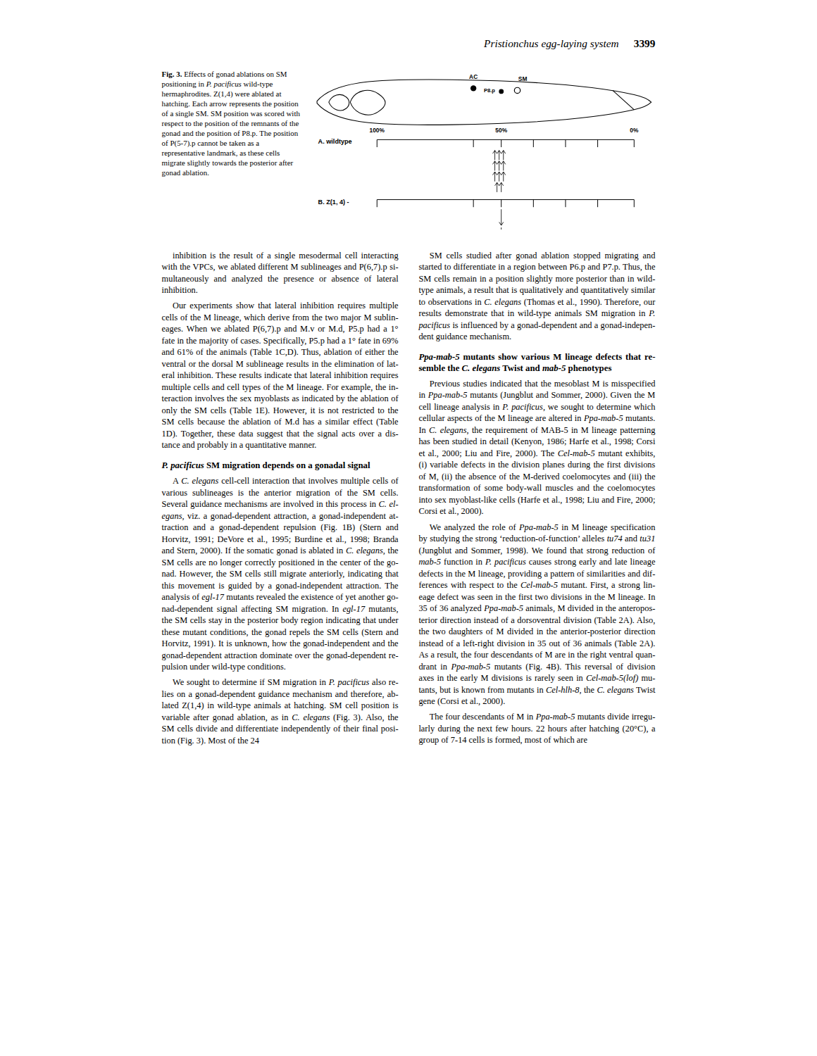Pristionchus egg-laying system 3399
Fig. 3. Effects of gonad ablations on SM positioning in P. pacificus wild-type hermaphrodites. Z(1,4) were ablated at hatching. Each arrow represents the position of a single SM. SM position was scored with respect to the position of the remnants of the gonad and the position of P8.p. The position of P(5-7).p cannot be taken as a representative landmark, as these cells migrate slightly towards the posterior after gonad ablation.
AC P8.p SM 100% 50% 0% A. wildtype B. Z(1, 4) -
inhibition is the result of a single mesodermal cell interacting with the VPCs, we ablated different M sublineages and P(6,7).p simultaneously and analyzed the presence or absence of lateral inhibition.
Our experiments show that lateral inhibition requires multiple cells of the M lineage, which derive from the two major M sublineages. When we ablated P(6,7).p and M.v or M.d, P5.p had a 1° fate in the majority of cases. Specifically, P5.p had a 1° fate in 69% and 61% of the animals (Table 1C,D). Thus, ablation of either the ventral or the dorsal M sublineage results in the elimination of lateral inhibition. These results indicate that lateral inhibition requires multiple cells and cell types of the M lineage. For example, the interaction involves the sex myoblasts as indicated by the ablation of only the SM cells (Table 1E). However, it is not restricted to the SM cells because the ablation of M.d has a similar effect (Table 1D). Together, these data suggest that the signal acts over a distance and probably in a quantitative manner.
P. pacificus SM migration depends on a gonadal signal
A C. elegans cell-cell interaction that involves multiple cells of various sublineages is the anterior migration of the SM cells. Several guidance mechanisms are involved in this process in C. elegans, viz. a gonad-dependent attraction, a gonad-independent attraction and a gonad-dependent repulsion (Fig. 1B) (Stern and Horvitz, 1991; DeVore et al., 1995; Burdine et al., 1998; Branda and Stern, 2000). If the somatic gonad is ablated in C. elegans, the SM cells are no longer correctly positioned in the center of the gonad. However, the SM cells still migrate anteriorly, indicating that this movement is guided by a gonad-independent attraction. The analysis of egl-17 mutants revealed the existence of yet another gonad-dependent signal affecting SM migration. In egl-17 mutants, the SM cells stay in the posterior body region indicating that under these mutant conditions, the gonad repels the SM cells (Stern and Horvitz, 1991). It is unknown, how the gonad-independent and the gonad-dependent attraction dominate over the gonad-dependent repulsion under wild-type conditions.
We sought to determine if SM migration in P. pacificus also relies on a gonad-dependent guidance mechanism and therefore, ablated Z(1,4) in wild-type animals at hatching. SM cell position is variable after gonad ablation, as in C. elegans (Fig. 3). Also, the SM cells divide and differentiate independently of their final position (Fig. 3). Most of the 24
SM cells studied after gonad ablation stopped migrating and started to differentiate in a region between P6.p and P7.p. Thus, the SM cells remain in a position slightly more posterior than in wild-type animals, a result that is qualitatively and quantitatively similar to observations in C. elegans (Thomas et al., 1990). Therefore, our results demonstrate that in wild-type animals SM migration in P. pacificus is influenced by a gonad-dependent and a gonad-independent guidance mechanism.
Ppa-mab-5 mutants show various M lineage defects that resemble the C. elegans Twist and mab-5 phenotypes
Previous studies indicated that the mesoblast M is misspecified in Ppa-mab-5 mutants (Jungblut and Sommer, 2000). Given the M cell lineage analysis in P. pacificus, we sought to determine which cellular aspects of the M lineage are altered in Ppa-mab-5 mutants. In C. elegans, the requirement of MAB-5 in M lineage patterning has been studied in detail (Kenyon, 1986; Harfe et al., 1998; Corsi et al., 2000; Liu and Fire, 2000). The Cel-mab-5 mutant exhibits, (i) variable defects in the division planes during the first divisions of M, (ii) the absence of the M-derived coelomocytes and (iii) the transformation of some body-wall muscles and the coelomocytes into sex myoblast-like cells (Harfe et al., 1998; Liu and Fire, 2000; Corsi et al., 2000).
We analyzed the role of Ppa-mab-5 in M lineage specification by studying the strong ‘reduction-of-function’ alleles tu74 and tu31 (Jungblut and Sommer, 1998). We found that strong reduction of mab-5 function in P. pacificus causes strong early and late lineage defects in the M lineage, providing a pattern of similarities and differences with respect to the Cel-mab-5 mutant. First, a strong lineage defect was seen in the first two divisions in the M lineage. In 35 of 36 analyzed Ppa-mab-5 animals, M divided in the anteroposterior direction instead of a dorsoventral division (Table 2A). Also, the two daughters of M divided in the anterior-posterior direction instead of a left-right division in 35 out of 36 animals (Table 2A). As a result, the four descendants of M are in the right ventral quandrant in Ppa-mab-5 mutants (Fig. 4B). This reversal of division axes in the early M divisions is rarely seen in Cel-mab-5(lof) mutants, but is known from mutants in Cel-hlh-8, the C. elegans Twist gene (Corsi et al., 2000).
The four descendants of M in Ppa-mab-5 mutants divide irregularly during the next few hours. 22 hours after hatching (20°C), a group of 7-14 cells is formed, most of which are